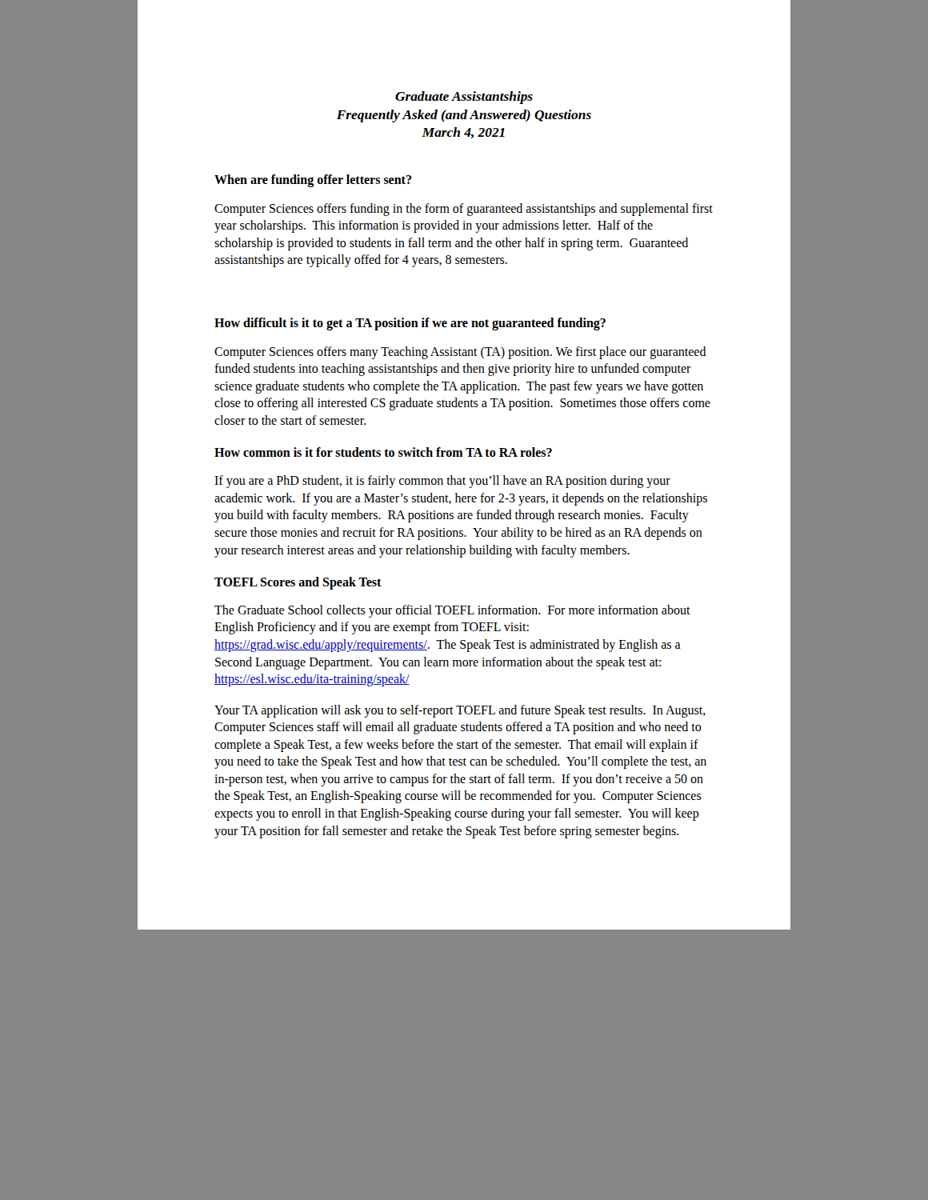Graduate Assistantships Frequently Asked (and Answered) Questions March 4, 2021
When are funding offer letters sent?
Computer Sciences offers funding in the form of guaranteed assistantships and supplemental first year scholarships. This information is provided in your admissions letter. Half of the scholarship is provided to students in fall term and the other half in spring term. Guaranteed assistantships are typically offed for 4 years, 8 semesters.
How difficult is it to get a TA position if we are not guaranteed funding?
Computer Sciences offers many Teaching Assistant (TA) position. We first place our guaranteed funded students into teaching assistantships and then give priority hire to unfunded computer science graduate students who complete the TA application. The past few years we have gotten close to offering all interested CS graduate students a TA position. Sometimes those offers come closer to the start of semester.
How common is it for students to switch from TA to RA roles?
If you are a PhD student, it is fairly common that you’ll have an RA position during your academic work. If you are a Master’s student, here for 2-3 years, it depends on the relationships you build with faculty members. RA positions are funded through research monies. Faculty secure those monies and recruit for RA positions. Your ability to be hired as an RA depends on your research interest areas and your relationship building with faculty members.
TOEFL Scores and Speak Test
The Graduate School collects your official TOEFL information. For more information about English Proficiency and if you are exempt from TOEFL visit: https://grad.wisc.edu/apply/requirements/. The Speak Test is administrated by English as a Second Language Department. You can learn more information about the speak test at: https://esl.wisc.edu/ita-training/speak/
Your TA application will ask you to self-report TOEFL and future Speak test results. In August, Computer Sciences staff will email all graduate students offered a TA position and who need to complete a Speak Test, a few weeks before the start of the semester. That email will explain if you need to take the Speak Test and how that test can be scheduled. You’ll complete the test, an in-person test, when you arrive to campus for the start of fall term. If you don’t receive a 50 on the Speak Test, an English-Speaking course will be recommended for you. Computer Sciences expects you to enroll in that English-Speaking course during your fall semester. You will keep your TA position for fall semester and retake the Speak Test before spring semester begins.